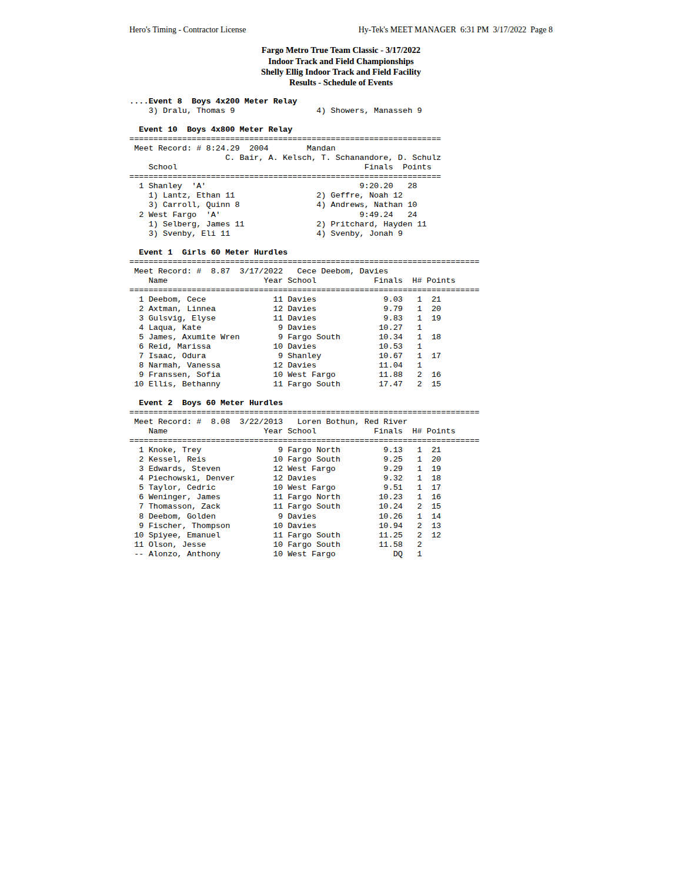Hero's Timing - Contractor License
Hy-Tek's MEET MANAGER 6:31 PM 3/17/2022 Page 8
Fargo Metro True Team Classic - 3/17/2022
Indoor Track and Field Championships
Shelly Ellig Indoor Track and Field Facility
Results - Schedule of Events
....Event 8  Boys 4x200 Meter Relay
    3) Dralu, Thomas 9                 4) Showers, Manasseh 9

  Event 10  Boys 4x800 Meter Relay
=================================================================
 Meet Record: # 8:24.29  2004        Mandan
                    C. Bair, A. Kelsch, T. Schanandore, D. Schulz
    School                                       Finals  Points
=================================================================
  1 Shanley  'A'                                9:20.20   28
    1) Lantz, Ethan 11                 2) Geffre, Noah 12
    3) Carroll, Quinn 8                4) Andrews, Nathan 10
  2 West Fargo  'A'                             9:49.24   24
    1) Selberg, James 11               2) Pritchard, Hayden 11
    3) Svenby, Eli 11                  4) Svenby, Jonah 9

  Event 1  Girls 60 Meter Hurdles
=========================================================================
 Meet Record: #  8.87  3/17/2022   Cece Deebom, Davies
    Name                    Year School            Finals  H# Points
=========================================================================
  1 Deebom, Cece              11 Davies              9.03   1  21
  2 Axtman, Linnea            12 Davies              9.79   1  20
  3 Gulsvig, Elyse            11 Davies              9.83   1  19
  4 Laqua, Kate                9 Davies             10.27   1
  5 James, Axumite Wren        9 Fargo South        10.34   1  18
  6 Reid, Marissa             10 Davies             10.53   1
  7 Isaac, Odura               9 Shanley            10.67   1  17
  8 Narmah, Vanessa           12 Davies             11.04   1
  9 Franssen, Sofia           10 West Fargo         11.88   2  16
 10 Ellis, Bethanny           11 Fargo South        17.47   2  15

  Event 2  Boys 60 Meter Hurdles
=========================================================================
 Meet Record: #  8.08  3/22/2013   Loren Bothun, Red River
    Name                    Year School            Finals  H# Points
=========================================================================
  1 Knoke, Trey                9 Fargo North         9.13   1  21
  2 Kessel, Reis              10 Fargo South         9.25   1  20
  3 Edwards, Steven           12 West Fargo          9.29   1  19
  4 Piechowski, Denver        12 Davies              9.32   1  18
  5 Taylor, Cedric            10 West Fargo          9.51   1  17
  6 Weninger, James           11 Fargo North        10.23   1  16
  7 Thomasson, Zack           11 Fargo South        10.24   2  15
  8 Deebom, Golden             9 Davies             10.26   1  14
  9 Fischer, Thompson         10 Davies             10.94   2  13
 10 Spiyee, Emanuel           11 Fargo South        11.25   2  12
 11 Olson, Jesse              10 Fargo South        11.58   2
 -- Alonzo, Anthony           10 West Fargo            DQ   1